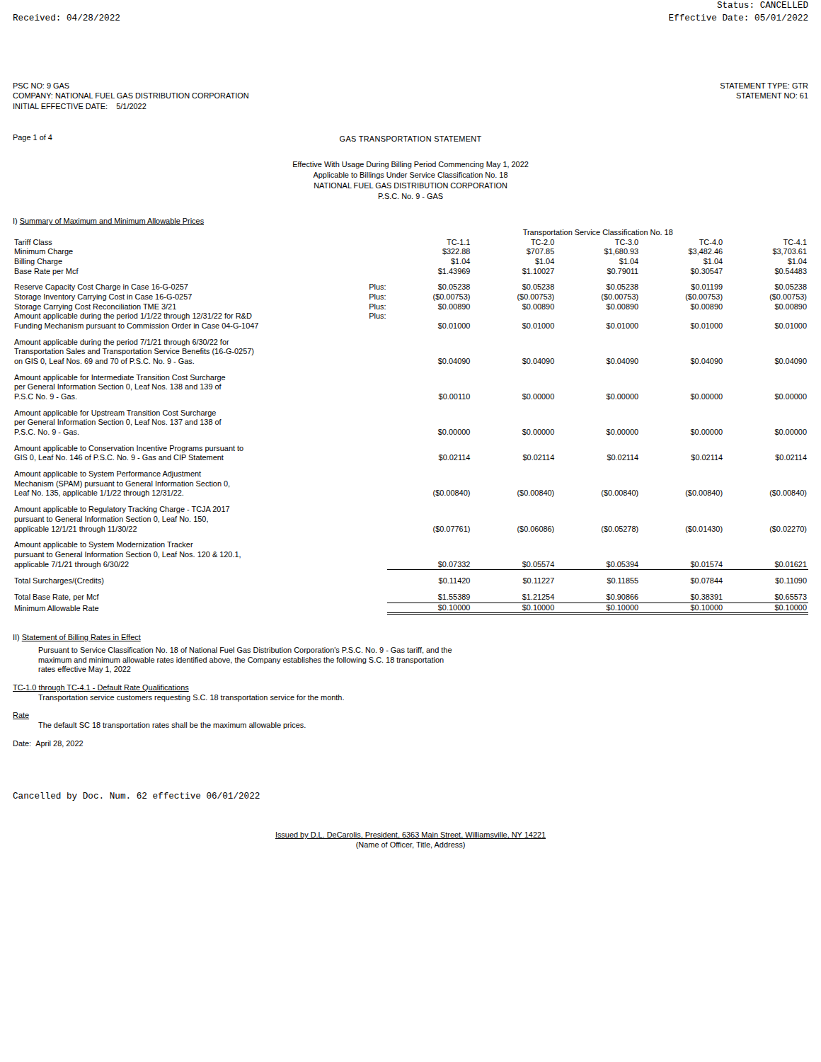Status: CANCELLED
Received: 04/28/2022
Effective Date: 05/01/2022
PSC NO: 9 GAS
COMPANY: NATIONAL FUEL GAS DISTRIBUTION CORPORATION
INITIAL EFFECTIVE DATE: 5/1/2022
STATEMENT TYPE: GTR
STATEMENT NO: 61
Page 1 of 4
GAS TRANSPORTATION STATEMENT
Effective With Usage During Billing Period Commencing May 1, 2022
Applicable to Billings Under Service Classification No. 18
NATIONAL FUEL GAS DISTRIBUTION CORPORATION
P.S.C. No. 9 - GAS
I) Summary of Maximum and Minimum Allowable Prices
| | | Transportation Service Classification No. 18 |
| Tariff Class | | TC-1.1 | TC-2.0 | TC-3.0 | TC-4.0 | TC-4.1 |
| Minimum Charge | | $322.88 | $707.85 | $1,680.93 | $3,482.46 | $3,703.61 |
| Billing Charge | | $1.04 | $1.04 | $1.04 | $1.04 | $1.04 |
| Base Rate per Mcf | | $1.43969 | $1.10027 | $0.79011 | $0.30547 | $0.54483 |
| Reserve Capacity Cost Charge in Case 16-G-0257 | Plus: | $0.05238 | $0.05238 | $0.05238 | $0.01199 | $0.05238 |
| Storage Inventory Carrying Cost in Case 16-G-0257 | Plus: | ($0.00753) | ($0.00753) | ($0.00753) | ($0.00753) | ($0.00753) |
| Storage Carrying Cost Reconciliation TME 3/21 | Plus: | $0.00890 | $0.00890 | $0.00890 | $0.00890 | $0.00890 |
| Amount applicable during the period 1/1/22 through 12/31/22 for R&D | Plus: | | | | | |
| Funding Mechanism pursuant to Commission Order in Case 04-G-1047 | | $0.01000 | $0.01000 | $0.01000 | $0.01000 | $0.01000 |
| Amount applicable during the period 7/1/21 through 6/30/22 for | | | | | | |
| Transportation Sales and Transportation Service Benefits (16-G-0257) | | | | | | |
| on GIS 0, Leaf Nos. 69 and 70 of P.S.C. No. 9 - Gas. | | $0.04090 | $0.04090 | $0.04090 | $0.04090 | $0.04090 |
| Amount applicable for Intermediate Transition Cost Surcharge | | | | | | |
| per General Information Section 0, Leaf Nos. 138 and 139 of | | | | | | |
| P.S.C No. 9 - Gas. | | $0.00110 | $0.00000 | $0.00000 | $0.00000 | $0.00000 |
| Amount applicable for Upstream Transition Cost Surcharge | | | | | | |
| per General Information Section 0, Leaf Nos. 137 and 138 of | | | | | | |
| P.S.C. No. 9 - Gas. | | $0.00000 | $0.00000 | $0.00000 | $0.00000 | $0.00000 |
| Amount applicable to Conservation Incentive Programs pursuant to | | | | | | |
| GIS 0, Leaf No. 146 of P.S.C. No. 9 - Gas and CIP Statement | | $0.02114 | $0.02114 | $0.02114 | $0.02114 | $0.02114 |
| Amount applicable to System Performance Adjustment | | | | | | |
| Mechanism (SPAM) pursuant to General Information Section 0, | | | | | | |
| Leaf No. 135, applicable 1/1/22 through 12/31/22. | | ($0.00840) | ($0.00840) | ($0.00840) | ($0.00840) | ($0.00840) |
| Amount applicable to Regulatory Tracking Charge - TCJA 2017 | | | | | | |
| pursuant to General Information Section 0, Leaf No. 150, | | | | | | |
| applicable 12/1/21 through 11/30/22 | | ($0.07761) | ($0.06086) | ($0.05278) | ($0.01430) | ($0.02270) |
| Amount applicable to System Modernization Tracker | | | | | | |
| pursuant to General Information Section 0, Leaf Nos. 120 & 120.1, | | | | | | |
| applicable 7/1/21 through 6/30/22 | | $0.07332 | $0.05574 | $0.05394 | $0.01574 | $0.01621 |
| Total Surcharges/(Credits) | | $0.11420 | $0.11227 | $0.11855 | $0.07844 | $0.11090 |
| Total Base Rate, per Mcf | | $1.55389 | $1.21254 | $0.90866 | $0.38391 | $0.65573 |
| Minimum Allowable Rate | | $0.10000 | $0.10000 | $0.10000 | $0.10000 | $0.10000 |
II) Statement of Billing Rates in Effect
Pursuant to Service Classification No. 18 of National Fuel Gas Distribution Corporation's P.S.C. No. 9 - Gas tariff, and the
maximum and minimum allowable rates identified above, the Company establishes the following S.C. 18 transportation
rates effective May 1, 2022
TC-1.0 through TC-4.1 - Default Rate Qualifications
Transportation service customers requesting S.C. 18 transportation service for the month.
Rate
The default SC 18 transportation rates shall be the maximum allowable prices.
Date: April 28, 2022
Cancelled by Doc. Num. 62 effective 06/01/2022
Issued by D.L. DeCarolis, President, 6363 Main Street, Williamsville, NY 14221
(Name of Officer, Title, Address)